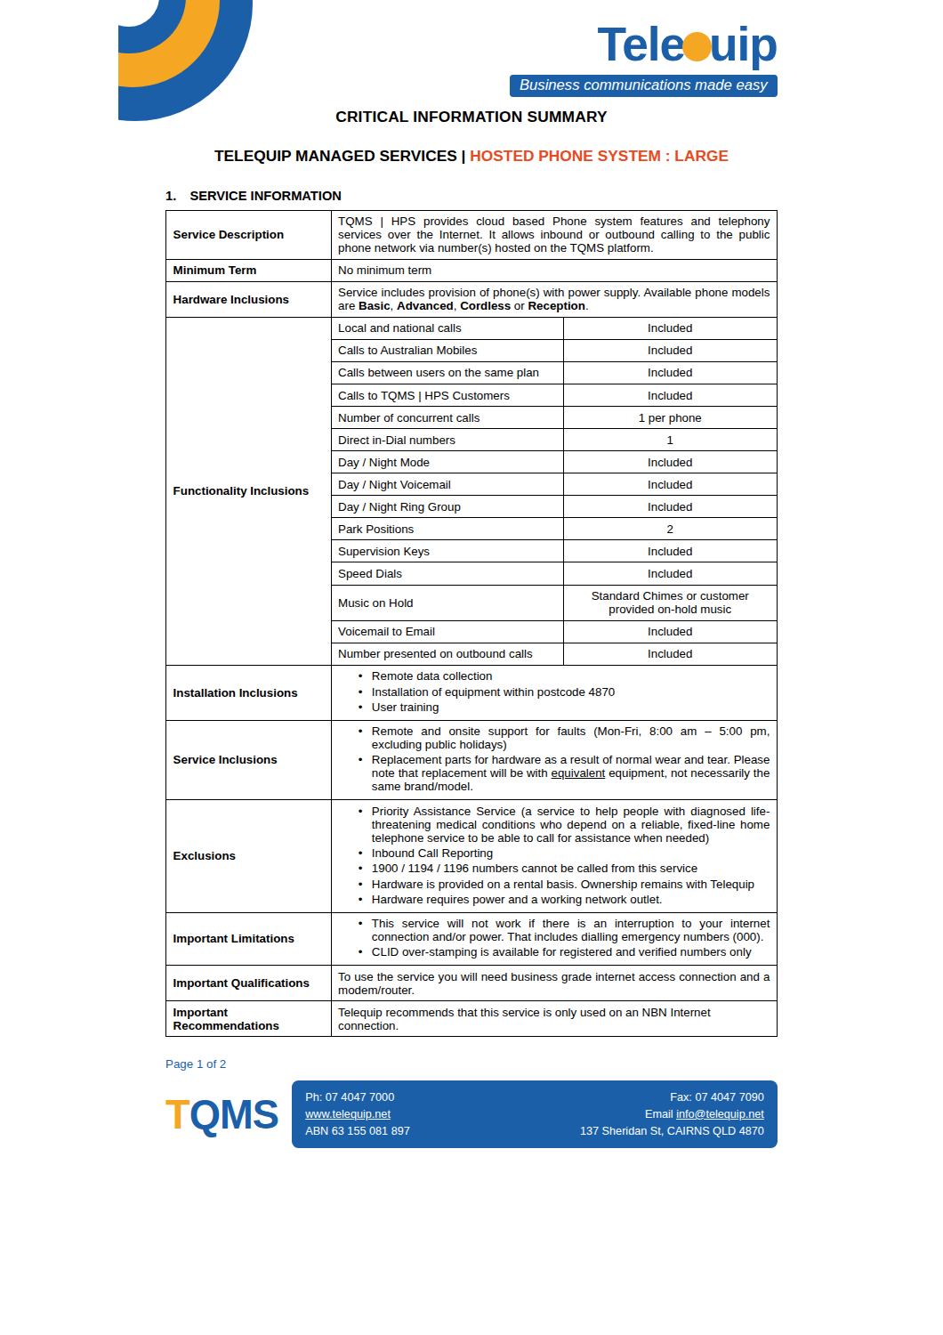Tele uip
Business communications made easy
CRITICAL INFORMATION SUMMARY
TELEQUIP MANAGED SERVICES | HOSTED PHONE SYSTEM : LARGE
1. SERVICE INFORMATION
| Service Description | TQMS / HPS provides cloud based Phone system features and telephony services over the Internet. It allows inbound or outbound calling to the public phone network via number(s) hosted on the TQMS platform. |
| Minimum Term | No minimum term |
| Hardware Inclusions | Service includes provision of phone(s) with power supply. Available phone models are Basic , Advanced , Cordless or Reception . |
| Functionality Inclusions | Local and national calls | Included |
| Calls to Australian Mobiles | Included |
| Calls between users on the same plan | Included |
| Calls to TQMS / HPS Customers | Included |
| Number of concurrent calls | 1 per phone |
| Direct in-Dial numbers | 1 |
| Day / Night Mode | Included |
| Day / Night Voicemail | Included |
| Day / Night Ring Group | Included |
| Park Positions | 2 |
| Supervision Keys | Included |
| Speed Dials | Included |
| Music on Hold | Standard Chimes or customer provided on-hold music |
| Voicemail to Email | Included |
| Number presented on outbound calls | Included |
| Installation Inclusions | Remote data collection Installation of equipment within postcode 4870 User training |
| Service Inclusions | Remote and onsite support for faults (Mon-Fri, 8:00 am – 5:00 pm, excluding public holidays) Replacement parts for hardware as a result of normal wear and tear. Please note that replacement will be with equivalent equipment, not necessarily the same brand/model. |
| Exclusions | Priority Assistance Service (a service to help people with diagnosed life-threatening medical conditions who depend on a reliable, fixed-line home telephone service to be able to call for assistance when needed) Inbound Call Reporting 1900 / 1194 / 1196 numbers cannot be called from this service Hardware is provided on a rental basis. Ownership remains with Telequip Hardware requires power and a working network outlet. |
| Important Limitations | This service will not work if there is an interruption to your internet connection and/or power. That includes dialling emergency numbers (000). CLID over-stamping is available for registered and verified numbers only |
| Important Qualifications | To use the service you will need business grade internet access connection and a modem/router. |
| Important Recommendations | Telequip recommends that this service is only used on an NBN Internet connection. |
Page 1 of 2
TQMS
Ph: 07 4047 7000
www.telequip.net
ABN 63 155 081 897
Fax: 07 4047 7090
Email info@telequip.net
137 Sheridan St, CAIRNS QLD 4870